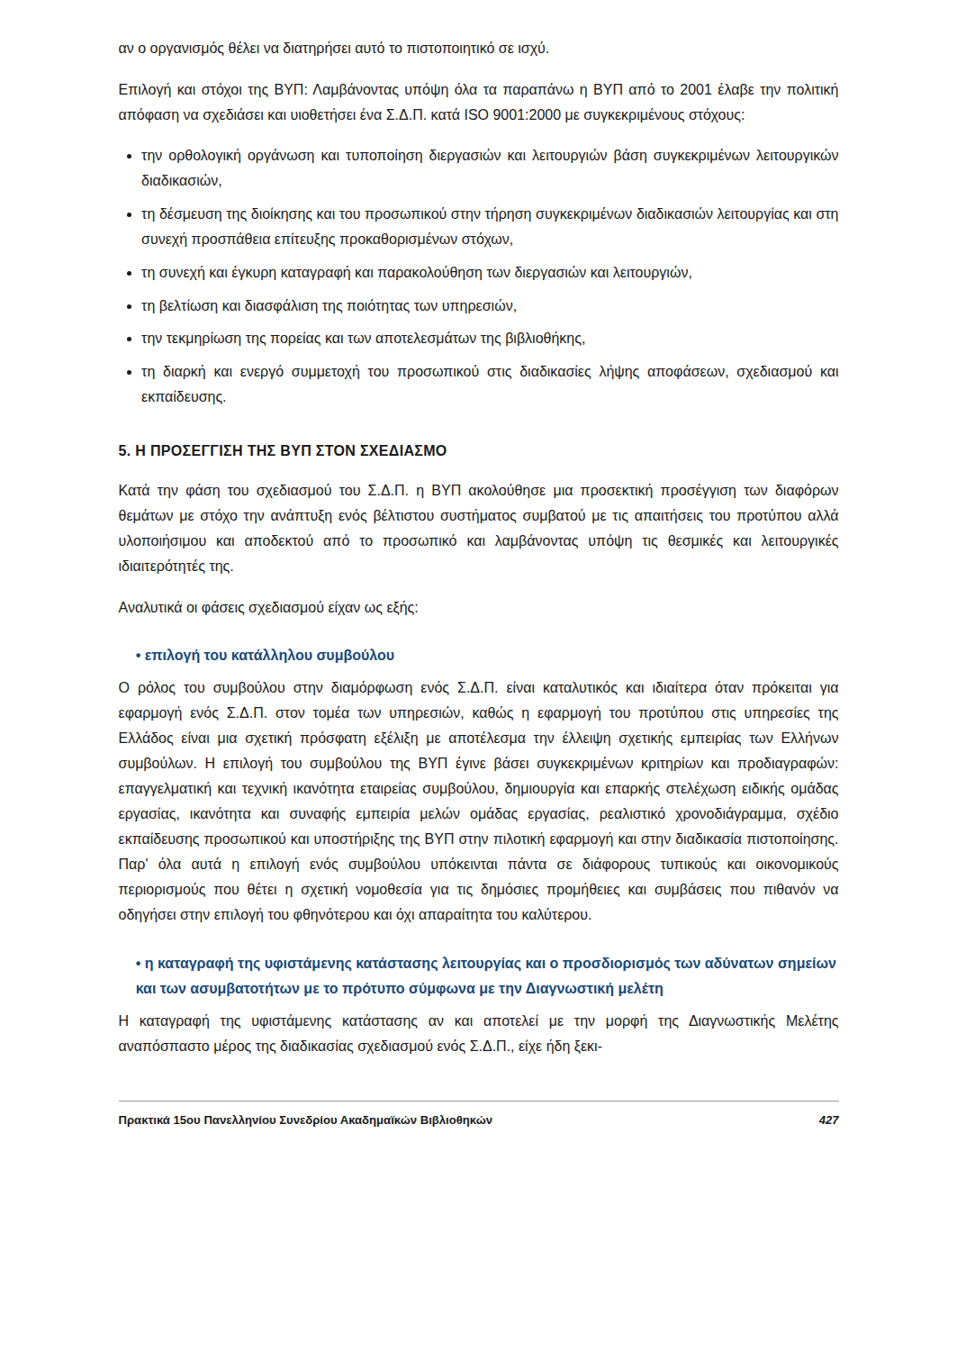αν ο οργανισμός θέλει να διατηρήσει αυτό το πιστοποιητικό σε ισχύ.
Επιλογή και στόχοι της ΒΥΠ: Λαμβάνοντας υπόψη όλα τα παραπάνω η ΒΥΠ από το 2001 έλαβε την πολιτική απόφαση να σχεδιάσει και υιοθετήσει ένα Σ.Δ.Π. κατά ISO 9001:2000 με συγκεκριμένους στόχους:
την ορθολογική οργάνωση και τυποποίηση διεργασιών και λειτουργιών βάση συγκεκριμένων λειτουργικών διαδικασιών,
τη δέσμευση της διοίκησης και του προσωπικού στην τήρηση συγκεκριμένων διαδικασιών λειτουργίας και στη συνεχή προσπάθεια επίτευξης προκαθορισμένων στόχων,
τη συνεχή και έγκυρη καταγραφή και παρακολούθηση των διεργασιών και λειτουργιών,
τη βελτίωση και διασφάλιση της ποιότητας των υπηρεσιών,
την τεκμηρίωση της πορείας και των αποτελεσμάτων της βιβλιοθήκης,
τη διαρκή και ενεργό συμμετοχή του προσωπικού στις διαδικασίες λήψης αποφάσεων, σχεδιασμού και εκπαίδευσης.
5. Η προσέγγιση της ΒΥΠ στον σχεδιασμό
Κατά την φάση του σχεδιασμού του Σ.Δ.Π. η ΒΥΠ ακολούθησε μια προσεκτική προσέγγιση των διαφόρων θεμάτων με στόχο την ανάπτυξη ενός βέλτιστου συστήματος συμβατού με τις απαιτήσεις του προτύπου αλλά υλοποιήσιμου και αποδεκτού από το προσωπικό και λαμβάνοντας υπόψη τις θεσμικές και λειτουργικές ιδιαιτερότητές της.
Αναλυτικά οι φάσεις σχεδιασμού είχαν ως εξής:
• επιλογή του κατάλληλου συμβούλου
Ο ρόλος του συμβούλου στην διαμόρφωση ενός Σ.Δ.Π. είναι καταλυτικός και ιδιαίτερα όταν πρόκειται για εφαρμογή ενός Σ.Δ.Π. στον τομέα των υπηρεσιών, καθώς η εφαρμογή του προτύπου στις υπηρεσίες της Ελλάδος είναι μια σχετική πρόσφατη εξέλιξη με αποτέλεσμα την έλλειψη σχετικής εμπειρίας των Ελλήνων συμβούλων. Η επιλογή του συμβούλου της ΒΥΠ έγινε βάσει συγκεκριμένων κριτηρίων και προδιαγραφών: επαγγελματική και τεχνική ικανότητα εταιρείας συμβούλου, δημιουργία και επαρκής στελέχωση ειδικής ομάδας εργασίας, ικανότητα και συναφής εμπειρία μελών ομάδας εργασίας, ρεαλιστικό χρονοδιάγραμμα, σχέδιο εκπαίδευσης προσωπικού και υποστήριξης της ΒΥΠ στην πιλοτική εφαρμογή και στην διαδικασία πιστοποίησης. Παρ' όλα αυτά η επιλογή ενός συμβούλου υπόκεινται πάντα σε διάφορους τυπικούς και οικονομικούς περιορισμούς που θέτει η σχετική νομοθεσία για τις δημόσιες προμήθειες και συμβάσεις που πιθανόν να οδηγήσει στην επιλογή του φθηνότερου και όχι απαραίτητα του καλύτερου.
• η καταγραφή της υφιστάμενης κατάστασης λειτουργίας και ο προσδιορισμός των αδύνατων σημείων και των ασυμβατοτήτων με το πρότυπο σύμφωνα με την Διαγνωστική μελέτη
Η καταγραφή της υφιστάμενης κατάστασης αν και αποτελεί με την μορφή της Διαγνωστικής Μελέτης αναπόσπαστο μέρος της διαδικασίας σχεδιασμού ενός Σ.Δ.Π., είχε ήδη ξεκι-
Πρακτικά 15ου Πανελληνίου Συνεδρίου Ακαδημαϊκών Βιβλιοθηκών 427